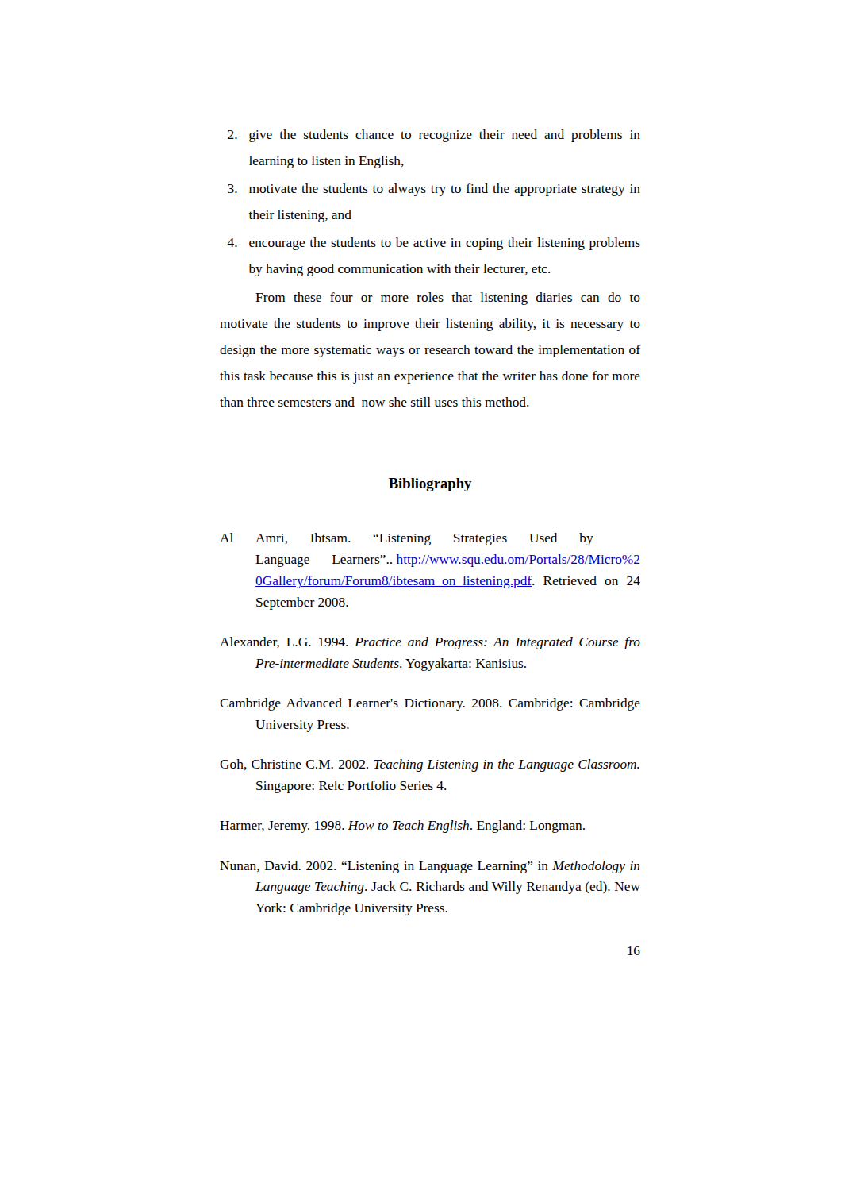2. give the students chance to recognize their need and problems in learning to listen in English,
3. motivate the students to always try to find the appropriate strategy in their listening, and
4. encourage the students to be active in coping their listening problems by having good communication with their lecturer, etc.
From these four or more roles that listening diaries can do to motivate the students to improve their listening ability, it is necessary to design the more systematic ways or research toward the implementation of this task because this is just an experience that the writer has done for more than three semesters and now she still uses this method.
Bibliography
Al Amri, Ibtsam. “Listening Strategies Used by Language Learners”.. http://www.squ.edu.om/Portals/28/Micro%20Gallery/forum/Forum8/ibtesam_on_listening.pdf. Retrieved on 24 September 2008.
Alexander, L.G. 1994. Practice and Progress: An Integrated Course fro Pre-intermediate Students. Yogyakarta: Kanisius.
Cambridge Advanced Learner's Dictionary. 2008. Cambridge: Cambridge University Press.
Goh, Christine C.M. 2002. Teaching Listening in the Language Classroom. Singapore: Relc Portfolio Series 4.
Harmer, Jeremy. 1998. How to Teach English. England: Longman.
Nunan, David. 2002. “Listening in Language Learning” in Methodology in Language Teaching. Jack C. Richards and Willy Renandya (ed). New York: Cambridge University Press.
16